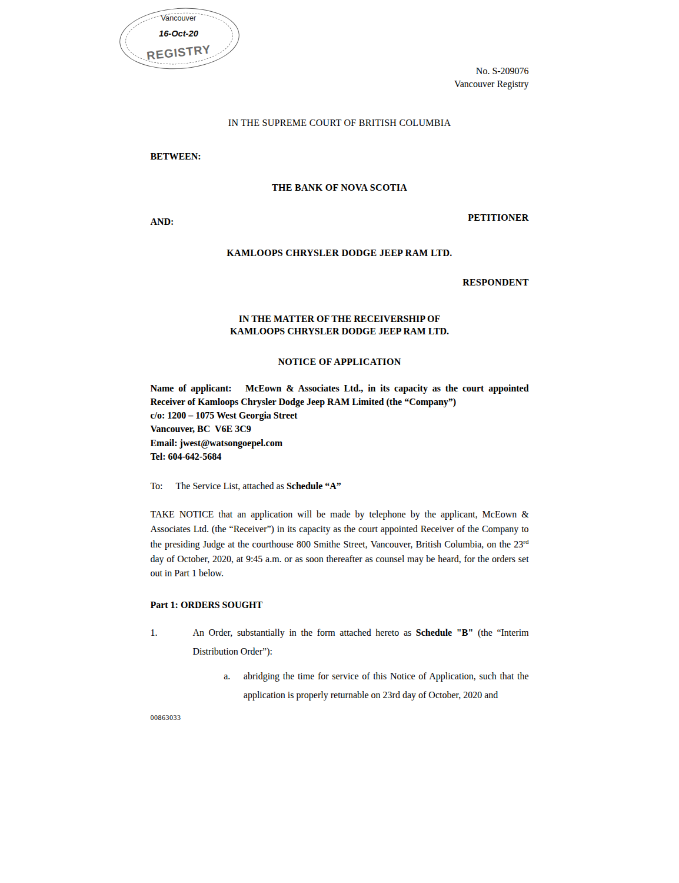Vancouver
16-Oct-20
REGISTRY
No. S-209076
Vancouver Registry
IN THE SUPREME COURT OF BRITISH COLUMBIA
BETWEEN:
THE BANK OF NOVA SCOTIA
PETITIONER
AND:
KAMLOOPS CHRYSLER DODGE JEEP RAM LTD.
RESPONDENT
IN THE MATTER OF THE RECEIVERSHIP OF
KAMLOOPS CHRYSLER DODGE JEEP RAM LTD.
NOTICE OF APPLICATION
Name of applicant: McEown & Associates Ltd., in its capacity as the court appointed Receiver of Kamloops Chrysler Dodge Jeep RAM Limited (the “Company”)
c/o: 1200 – 1075 West Georgia Street
Vancouver, BC V6E 3C9
Email: jwest@watsongoepel.com
Tel: 604-642-5684
To: The Service List, attached as Schedule “A”
TAKE NOTICE that an application will be made by telephone by the applicant, McEown & Associates Ltd. (the “Receiver”) in its capacity as the court appointed Receiver of the Company to the presiding Judge at the courthouse 800 Smithe Street, Vancouver, British Columbia, on the 23rd day of October, 2020, at 9:45 a.m. or as soon thereafter as counsel may be heard, for the orders set out in Part 1 below.
Part 1: ORDERS SOUGHT
An Order, substantially in the form attached hereto as Schedule "B" (the “Interim Distribution Order”):
abridging the time for service of this Notice of Application, such that the application is properly returnable on 23rd day of October, 2020 and
00863033